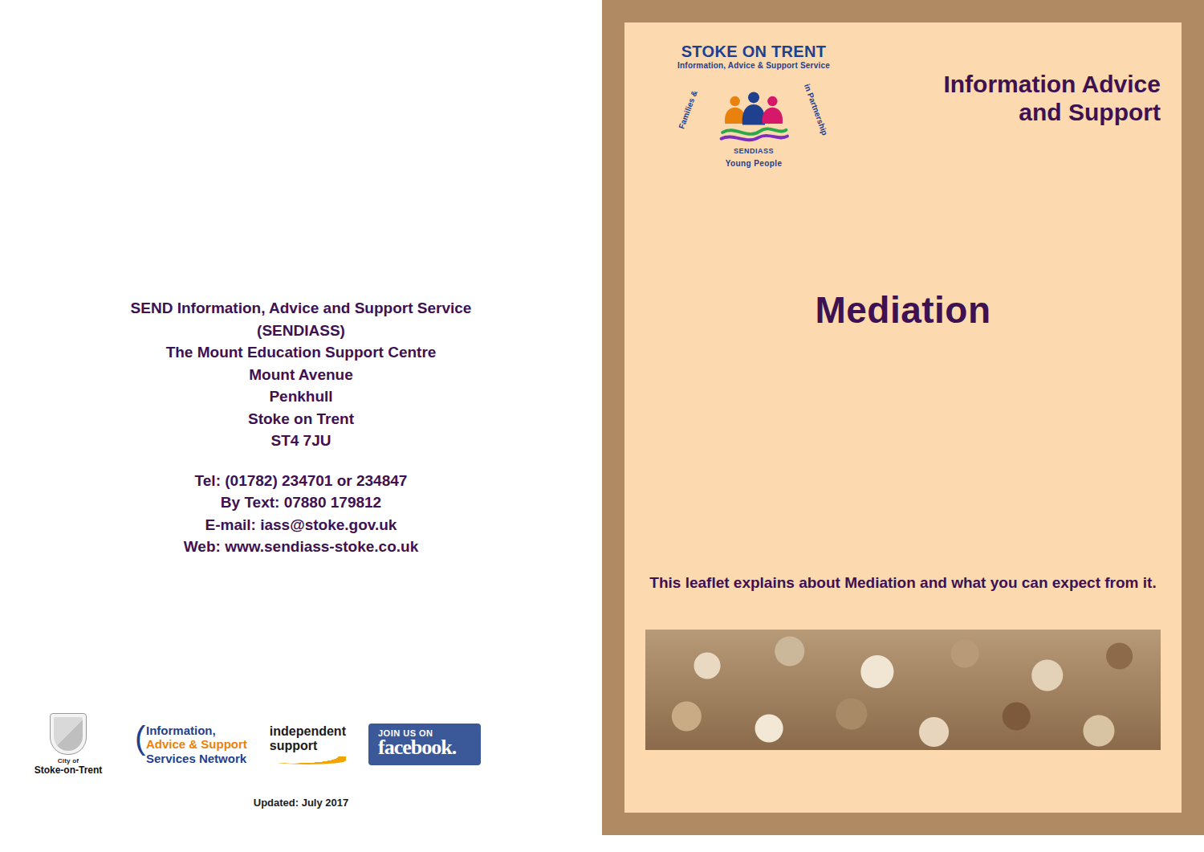SEND Information, Advice and Support Service
(SENDIASS)
The Mount Education Support Centre
Mount Avenue
Penkhull
Stoke on Trent
ST4 7JU
Tel: (01782) 234701 or 234847
By Text: 07880 179812
E-mail: iass@stoke.gov.uk
Web: www.sendiass-stoke.co.uk
City of
Stoke-on-Trent
Information,
Advice & Support
Services Network
independent
support
JOIN US ON
facebook.
Updated: July 2017
STOKE ON TRENT
Information, Advice & Support Service
Families &
in Partnership
Young People
SENDIASS
Information Advice
and Support
Mediation
This leaflet explains about Mediation and what you can expect from it.